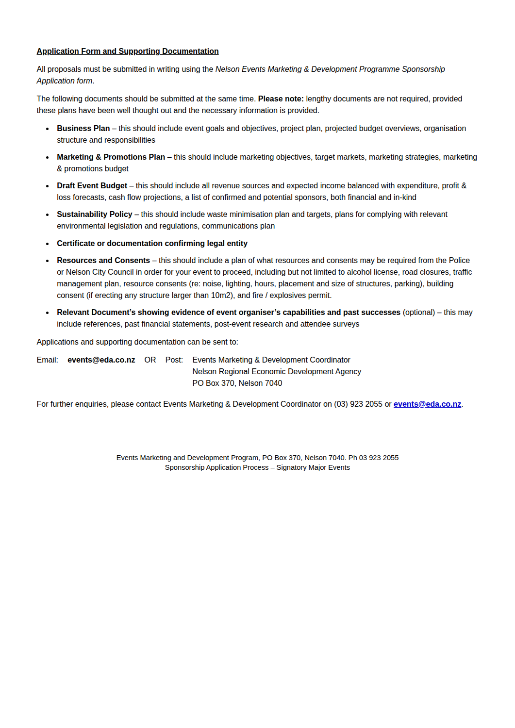Application Form and Supporting Documentation
All proposals must be submitted in writing using the Nelson Events Marketing & Development Programme Sponsorship Application form.
The following documents should be submitted at the same time. Please note: lengthy documents are not required, provided these plans have been well thought out and the necessary information is provided.
Business Plan – this should include event goals and objectives, project plan, projected budget overviews, organisation structure and responsibilities
Marketing & Promotions Plan – this should include marketing objectives, target markets, marketing strategies, marketing & promotions budget
Draft Event Budget – this should include all revenue sources and expected income balanced with expenditure, profit & loss forecasts, cash flow projections, a list of confirmed and potential sponsors, both financial and in-kind
Sustainability Policy – this should include waste minimisation plan and targets, plans for complying with relevant environmental legislation and regulations, communications plan
Certificate or documentation confirming legal entity
Resources and Consents – this should include a plan of what resources and consents may be required from the Police or Nelson City Council in order for your event to proceed, including but not limited to alcohol license, road closures, traffic management plan, resource consents (re: noise, lighting, hours, placement and size of structures, parking), building consent (if erecting any structure larger than 10m2), and fire / explosives permit.
Relevant Document’s showing evidence of event organiser’s capabilities and past successes (optional) – this may include references, past financial statements, post-event research and attendee surveys
Applications and supporting documentation can be sent to:
| Email: | events@eda.co.nz | OR | Post: | Events Marketing & Development Coordinator |
| | | | | Nelson Regional Economic Development Agency |
| | | | | PO Box 370, Nelson 7040 |
For further enquiries, please contact Events Marketing & Development Coordinator on (03) 923 2055 or events@eda.co.nz.
Events Marketing and Development Program, PO Box 370, Nelson 7040. Ph 03 923 2055
Sponsorship Application Process – Signatory Major Events